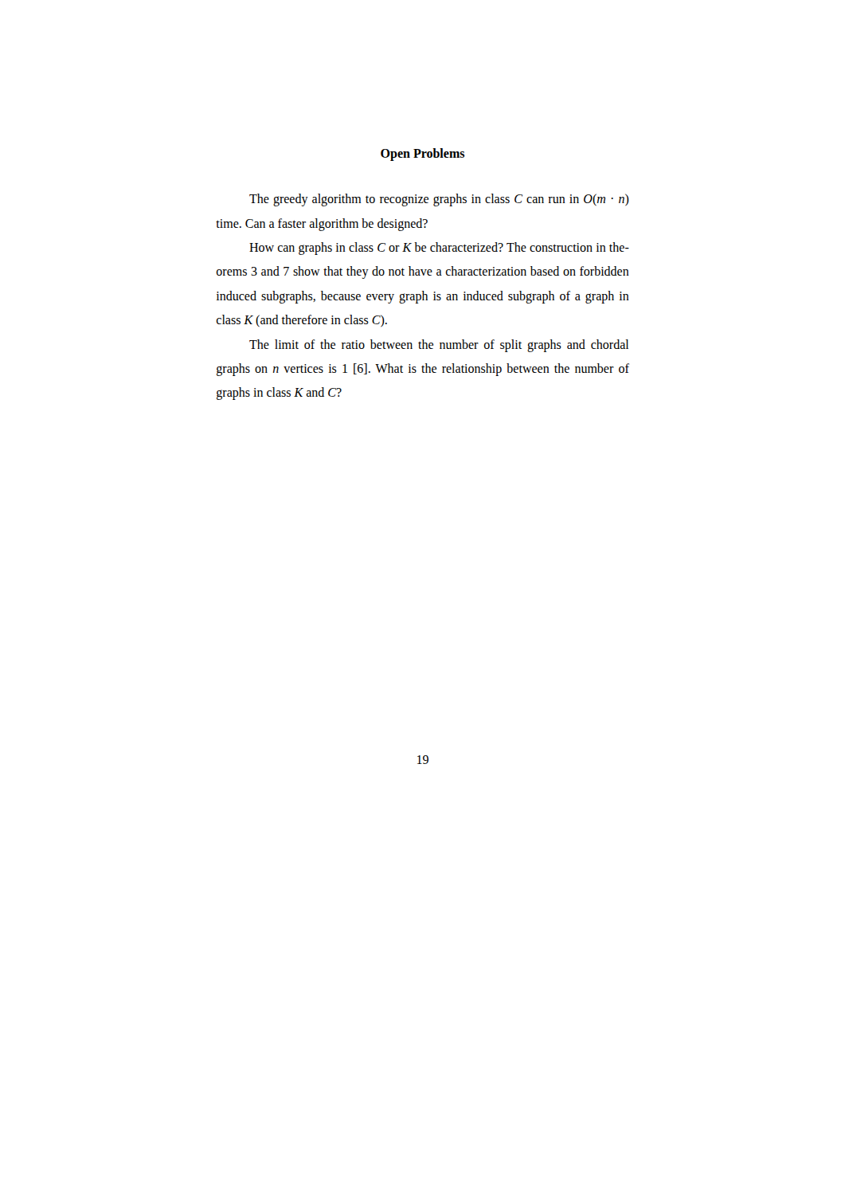Open Problems
The greedy algorithm to recognize graphs in class C can run in O(m · n) time. Can a faster algorithm be designed?
How can graphs in class C or K be characterized? The construction in theorems 3 and 7 show that they do not have a characterization based on forbidden induced subgraphs, because every graph is an induced subgraph of a graph in class K (and therefore in class C).
The limit of the ratio between the number of split graphs and chordal graphs on n vertices is 1 [6]. What is the relationship between the number of graphs in class K and C?
19